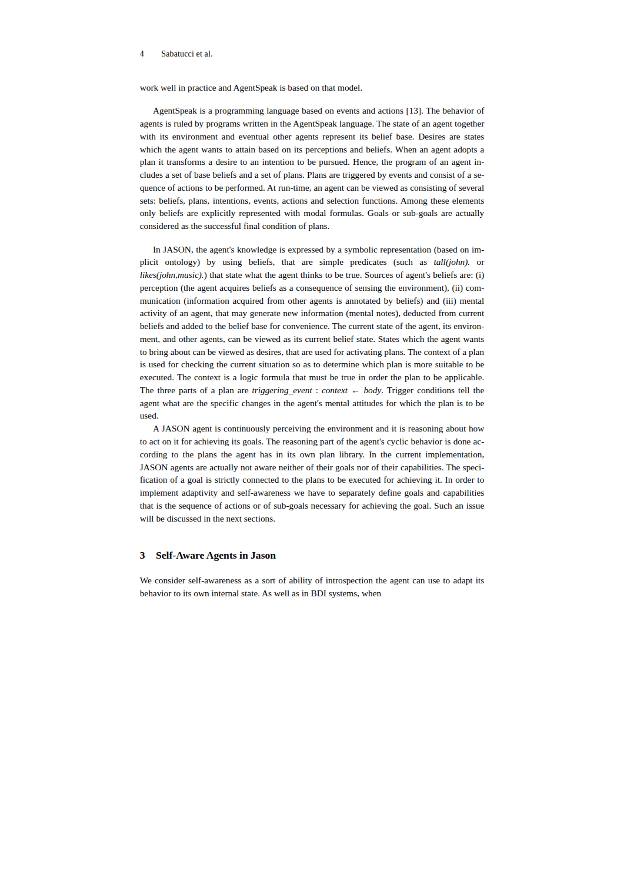4 Sabatucci et al.
work well in practice and AgentSpeak is based on that model.
AgentSpeak is a programming language based on events and actions [13]. The behavior of agents is ruled by programs written in the AgentSpeak language. The state of an agent together with its environment and eventual other agents represent its belief base. Desires are states which the agent wants to attain based on its perceptions and beliefs. When an agent adopts a plan it transforms a desire to an intention to be pursued. Hence, the program of an agent includes a set of base beliefs and a set of plans. Plans are triggered by events and consist of a sequence of actions to be performed. At run-time, an agent can be viewed as consisting of several sets: beliefs, plans, intentions, events, actions and selection functions. Among these elements only beliefs are explicitly represented with modal formulas. Goals or sub-goals are actually considered as the successful final condition of plans.
In JASON, the agent's knowledge is expressed by a symbolic representation (based on implicit ontology) by using beliefs, that are simple predicates (such as tall(john). or likes(john,music).) that state what the agent thinks to be true. Sources of agent's beliefs are: (i) perception (the agent acquires beliefs as a consequence of sensing the environment), (ii) communication (information acquired from other agents is annotated by beliefs) and (iii) mental activity of an agent, that may generate new information (mental notes), deducted from current beliefs and added to the belief base for convenience. The current state of the agent, its environment, and other agents, can be viewed as its current belief state. States which the agent wants to bring about can be viewed as desires, that are used for activating plans. The context of a plan is used for checking the current situation so as to determine which plan is more suitable to be executed. The context is a logic formula that must be true in order the plan to be applicable. The three parts of a plan are triggering_event : context ← body. Trigger conditions tell the agent what are the specific changes in the agent's mental attitudes for which the plan is to be used.
A JASON agent is continuously perceiving the environment and it is reasoning about how to act on it for achieving its goals. The reasoning part of the agent's cyclic behavior is done according to the plans the agent has in its own plan library. In the current implementation, JASON agents are actually not aware neither of their goals nor of their capabilities. The specification of a goal is strictly connected to the plans to be executed for achieving it. In order to implement adaptivity and self-awareness we have to separately define goals and capabilities that is the sequence of actions or of sub-goals necessary for achieving the goal. Such an issue will be discussed in the next sections.
3 Self-Aware Agents in Jason
We consider self-awareness as a sort of ability of introspection the agent can use to adapt its behavior to its own internal state. As well as in BDI systems, when